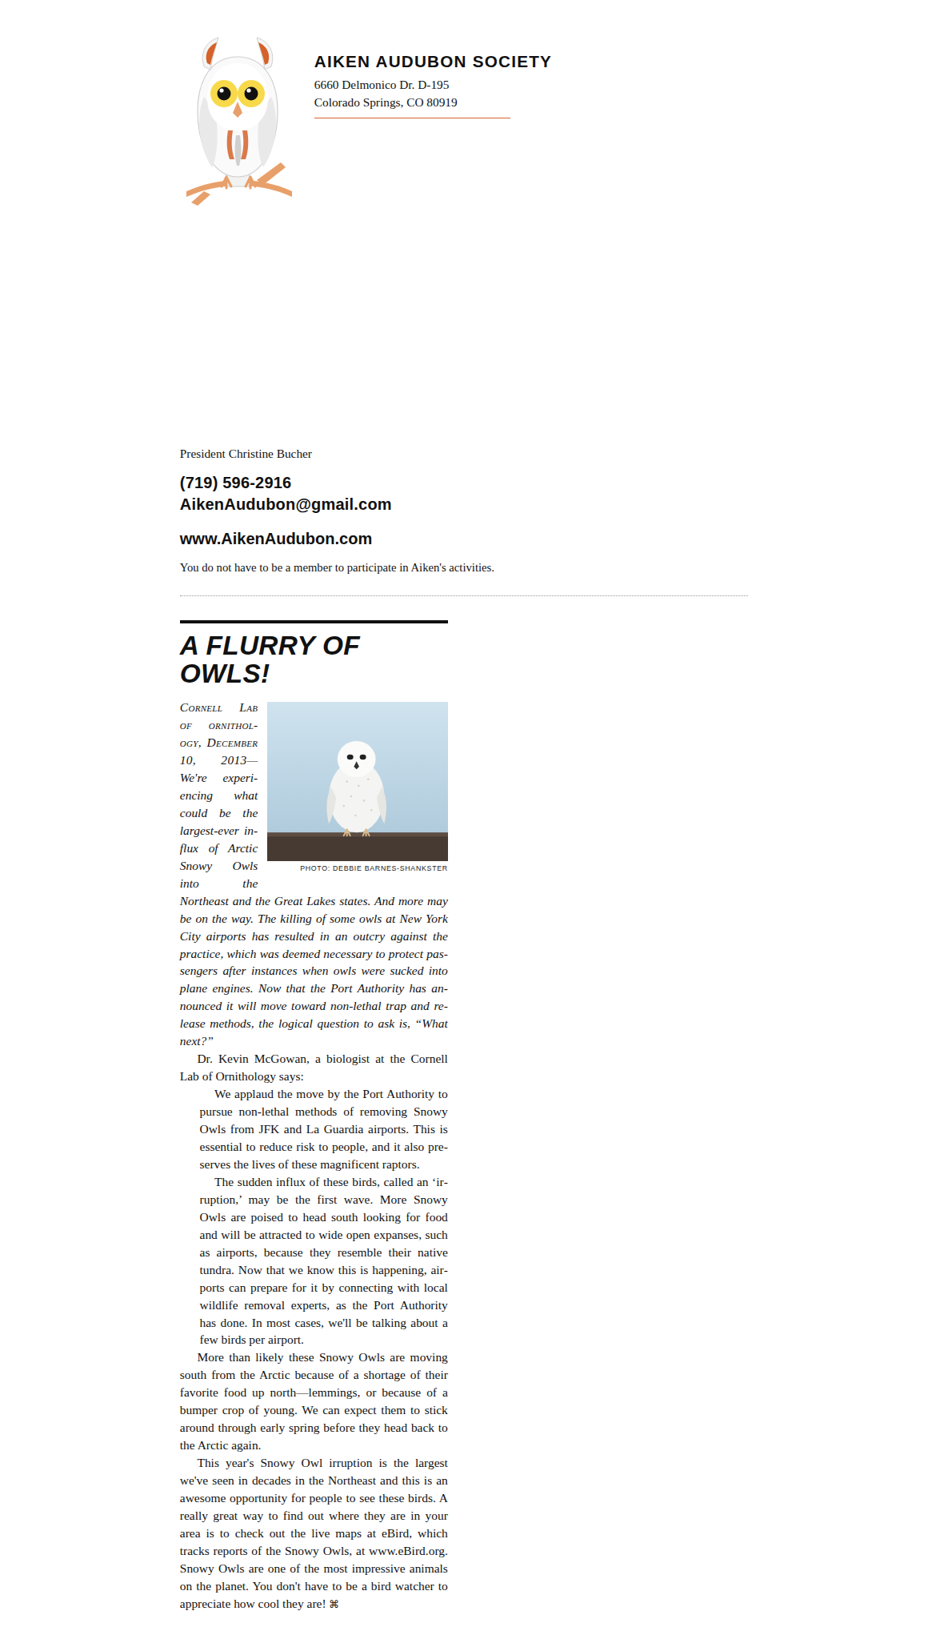AIKEN AUDUBON SOCIETY
6660 Delmonico Dr. D-195
Colorado Springs, CO 80919
President Christine Bucher
(719) 596-2916
AikenAudubon@gmail.com
www.AikenAudubon.com
You do not have to be a member to participate in Aiken's activities.
A FLURRY OF OWLS!
PHOTO: DEBBIE BARNES-SHANKSTER
Cornell Lab of ornithology, December 10, 2013—We're experiencing what could be the largest-ever influx of Arctic Snowy Owls into the Northeast and the Great Lakes states. And more may be on the way. The killing of some owls at New York City airports has resulted in an outcry against the practice, which was deemed necessary to protect passengers after instances when owls were sucked into plane engines. Now that the Port Authority has announced it will move toward non-lethal trap and release methods, the logical question to ask is, “What next?”
Dr. Kevin McGowan, a biologist at the Cornell Lab of Ornithology says:
We applaud the move by the Port Authority to pursue non-lethal methods of removing Snowy Owls from JFK and La Guardia airports. This is essential to reduce risk to people, and it also preserves the lives of these magnificent raptors.
The sudden influx of these birds, called an ‘irruption,’ may be the first wave. More Snowy Owls are poised to head south looking for food and will be attracted to wide open expanses, such as airports, because they resemble their native tundra. Now that we know this is happening, airports can prepare for it by connecting with local wildlife removal experts, as the Port Authority has done. In most cases, we'll be talking about a few birds per airport.
More than likely these Snowy Owls are moving south from the Arctic because of a shortage of their favorite food up north—lemmings, or because of a bumper crop of young. We can expect them to stick around through early spring before they head back to the Arctic again.
This year's Snowy Owl irruption is the largest we've seen in decades in the Northeast and this is an awesome opportunity for people to see these birds. A really great way to find out where they are in your area is to check out the live maps at eBird, which tracks reports of the Snowy Owls, at www.eBird.org. Snowy Owls are one of the most impressive animals on the planet. You don't have to be a bird watcher to appreciate how cool they are! ⌘